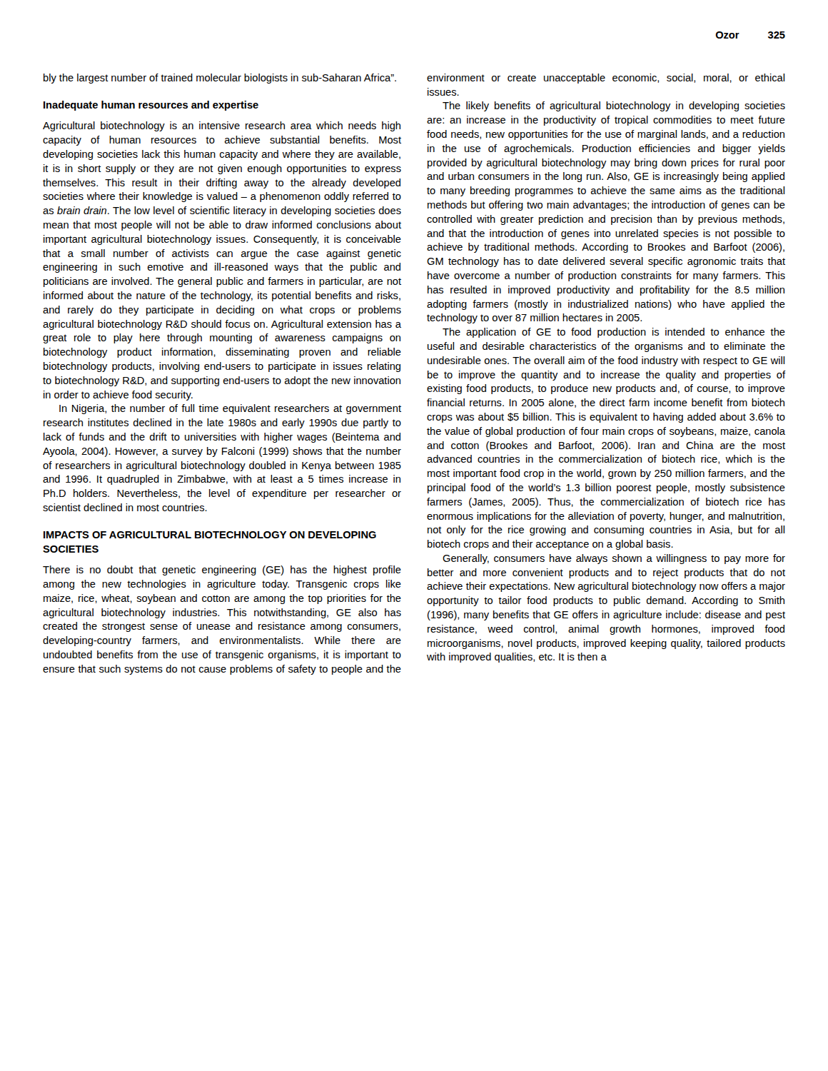Ozor325
bly the largest number of trained molecular biologists in sub-Saharan Africa”.
Inadequate human resources and expertise
Agricultural biotechnology is an intensive research area which needs high capacity of human resources to achieve substantial benefits. Most developing societies lack this human capacity and where they are available, it is in short supply or they are not given enough opportunities to express themselves. This result in their drifting away to the already developed societies where their knowledge is valued – a phenomenon oddly referred to as brain drain. The low level of scientific literacy in developing societies does mean that most people will not be able to draw informed conclusions about important agricultural biotechnology issues. Consequently, it is conceivable that a small number of activists can argue the case against genetic engineering in such emotive and ill-reasoned ways that the public and politicians are involved. The general public and farmers in particular, are not informed about the nature of the technology, its potential benefits and risks, and rarely do they participate in deciding on what crops or problems agricultural biotechnology R&D should focus on. Agricultural extension has a great role to play here through mounting of awareness campaigns on biotechnology product information, disseminating proven and reliable biotechnology products, involving end-users to participate in issues relating to biotechnology R&D, and supporting end-users to adopt the new innovation in order to achieve food security.
In Nigeria, the number of full time equivalent researchers at government research institutes declined in the late 1980s and early 1990s due partly to lack of funds and the drift to universities with higher wages (Beintema and Ayoola, 2004). However, a survey by Falconi (1999) shows that the number of researchers in agricultural biotechnology doubled in Kenya between 1985 and 1996. It quadrupled in Zimbabwe, with at least a 5 times increase in Ph.D holders. Nevertheless, the level of expenditure per researcher or scientist declined in most countries.
IMPACTS OF AGRICULTURAL BIOTECHNOLOGY ON DEVELOPING SOCIETIES
There is no doubt that genetic engineering (GE) has the highest profile among the new technologies in agriculture today. Transgenic crops like maize, rice, wheat, soybean and cotton are among the top priorities for the agricultural biotechnology industries. This notwithstanding, GE also has created the strongest sense of unease and resistance among consumers, developing-country farmers, and environmentalists. While there are undoubted benefits from the use of transgenic organisms, it is important to ensure that such systems do not cause problems of safety to people and the environment or create unacceptable economic, social, moral, or ethical issues.
The likely benefits of agricultural biotechnology in developing societies are: an increase in the productivity of tropical commodities to meet future food needs, new opportunities for the use of marginal lands, and a reduction in the use of agrochemicals. Production efficiencies and bigger yields provided by agricultural biotechnology may bring down prices for rural poor and urban consumers in the long run. Also, GE is increasingly being applied to many breeding programmes to achieve the same aims as the traditional methods but offering two main advantages; the introduction of genes can be controlled with greater prediction and precision than by previous methods, and that the introduction of genes into unrelated species is not possible to achieve by traditional methods. According to Brookes and Barfoot (2006), GM technology has to date delivered several specific agronomic traits that have overcome a number of production constraints for many farmers. This has resulted in improved productivity and profitability for the 8.5 million adopting farmers (mostly in industrialized nations) who have applied the technology to over 87 million hectares in 2005.
The application of GE to food production is intended to enhance the useful and desirable characteristics of the organisms and to eliminate the undesirable ones. The overall aim of the food industry with respect to GE will be to improve the quantity and to increase the quality and properties of existing food products, to produce new products and, of course, to improve financial returns. In 2005 alone, the direct farm income benefit from biotech crops was about $5 billion. This is equivalent to having added about 3.6% to the value of global production of four main crops of soybeans, maize, canola and cotton (Brookes and Barfoot, 2006). Iran and China are the most advanced countries in the commercialization of biotech rice, which is the most important food crop in the world, grown by 250 million farmers, and the principal food of the world’s 1.3 billion poorest people, mostly subsistence farmers (James, 2005). Thus, the commercialization of biotech rice has enormous implications for the alleviation of poverty, hunger, and malnutrition, not only for the rice growing and consuming countries in Asia, but for all biotech crops and their acceptance on a global basis.
Generally, consumers have always shown a willingness to pay more for better and more convenient products and to reject products that do not achieve their expectations. New agricultural biotechnology now offers a major opportunity to tailor food products to public demand. According to Smith (1996), many benefits that GE offers in agriculture include: disease and pest resistance, weed control, animal growth hormones, improved food microorganisms, novel products, improved keeping quality, tailored products with improved qualities, etc. It is then a